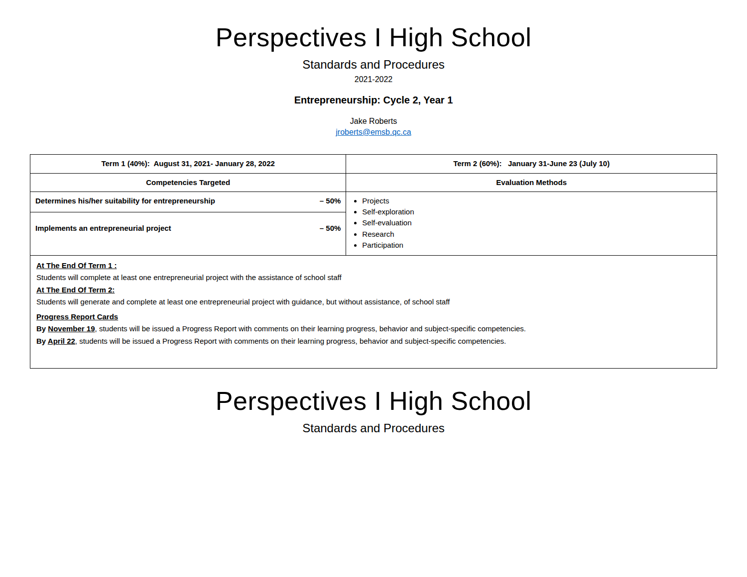Perspectives I High School
Standards and Procedures
2021-2022
Entrepreneurship: Cycle 2, Year 1
Jake Roberts
jroberts@emsb.qc.ca
| Term 1 (40%): August 31, 2021- January 28, 2022 | Term 2 (60%): January 31-June 23 (July 10) |
| --- | --- |
| Competencies Targeted | Evaluation Methods |
| Determines his/her suitability for entrepreneurship – 50% | Projects Self-exploration Self-evaluation Research Participation |
| Implements an entrepreneurial project – 50% |
| At The End Of Term 1 : Students will complete at least one entrepreneurial project with the assistance of school staff At The End Of Term 2: Students will generate and complete at least one entrepreneurial project with guidance, but without assistance, of school staff Progress Report Cards By November 19 , students will be issued a Progress Report with comments on their learning progress, behavior and subject-specific competencies. By April 22 , students will be issued a Progress Report with comments on their learning progress, behavior and subject-specific competencies. |
Perspectives I High School
Standards and Procedures